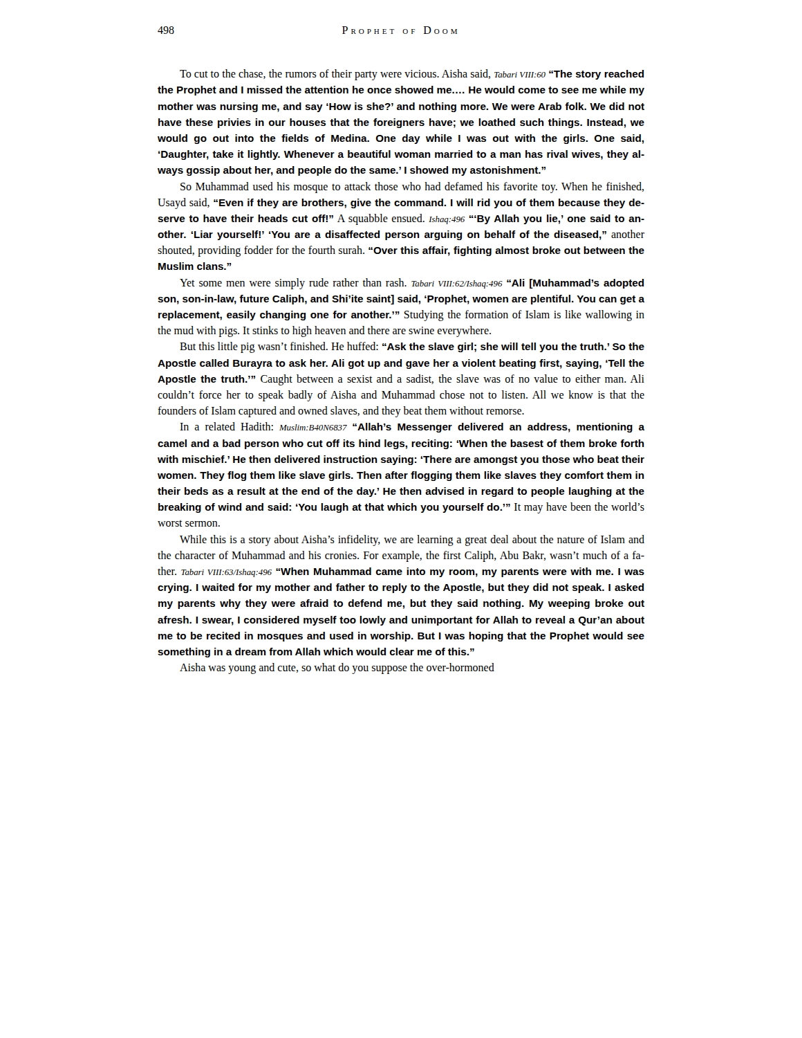498 Prophet of Doom 498
To cut to the chase, the rumors of their party were vicious. Aisha said, Tabari VIII:60 “The story reached the Prophet and I missed the attention he once showed me.… He would come to see me while my mother was nursing me, and say ‘How is she?’ and nothing more. We were Arab folk. We did not have these privies in our houses that the foreigners have; we loathed such things. Instead, we would go out into the fields of Medina. One day while I was out with the girls. One said, ‘Daughter, take it lightly. Whenever a beautiful woman married to a man has rival wives, they always gossip about her, and people do the same.’ I showed my astonishment.”
So Muhammad used his mosque to attack those who had defamed his favorite toy. When he finished, Usayd said, “Even if they are brothers, give the command. I will rid you of them because they deserve to have their heads cut off!” A squabble ensued. Ishaq:496 “‘By Allah you lie,’ one said to another. ‘Liar yourself!’ ‘You are a disaffected person arguing on behalf of the diseased,” another shouted, providing fodder for the fourth surah. “Over this affair, fighting almost broke out between the Muslim clans.”
Yet some men were simply rude rather than rash. Tabari VIII:62/Ishaq:496 “Ali [Muhammad’s adopted son, son-in-law, future Caliph, and Shi’ite saint] said, ‘Prophet, women are plentiful. You can get a replacement, easily changing one for another.’” Studying the formation of Islam is like wallowing in the mud with pigs. It stinks to high heaven and there are swine everywhere.
But this little pig wasn’t finished. He huffed: “Ask the slave girl; she will tell you the truth.’ So the Apostle called Burayra to ask her. Ali got up and gave her a violent beating first, saying, ‘Tell the Apostle the truth.’” Caught between a sexist and a sadist, the slave was of no value to either man. Ali couldn’t force her to speak badly of Aisha and Muhammad chose not to listen. All we know is that the founders of Islam captured and owned slaves, and they beat them without remorse.
In a related Hadith: Muslim:B40N6837 “Allah’s Messenger delivered an address, mentioning a camel and a bad person who cut off its hind legs, reciting: ‘When the basest of them broke forth with mischief.’ He then delivered instruction saying: ‘There are amongst you those who beat their women. They flog them like slave girls. Then after flogging them like slaves they comfort them in their beds as a result at the end of the day.’ He then advised in regard to people laughing at the breaking of wind and said: ‘You laugh at that which you yourself do.’” It may have been the world’s worst sermon.
While this is a story about Aisha’s infidelity, we are learning a great deal about the nature of Islam and the character of Muhammad and his cronies. For example, the first Caliph, Abu Bakr, wasn’t much of a father. Tabari VIII:63/Ishaq:496 “When Muhammad came into my room, my parents were with me. I was crying. I waited for my mother and father to reply to the Apostle, but they did not speak. I asked my parents why they were afraid to defend me, but they said nothing. My weeping broke out afresh. I swear, I considered myself too lowly and unimportant for Allah to reveal a Qur’an about me to be recited in mosques and used in worship. But I was hoping that the Prophet would see something in a dream from Allah which would clear me of this.”
Aisha was young and cute, so what do you suppose the over-hormoned